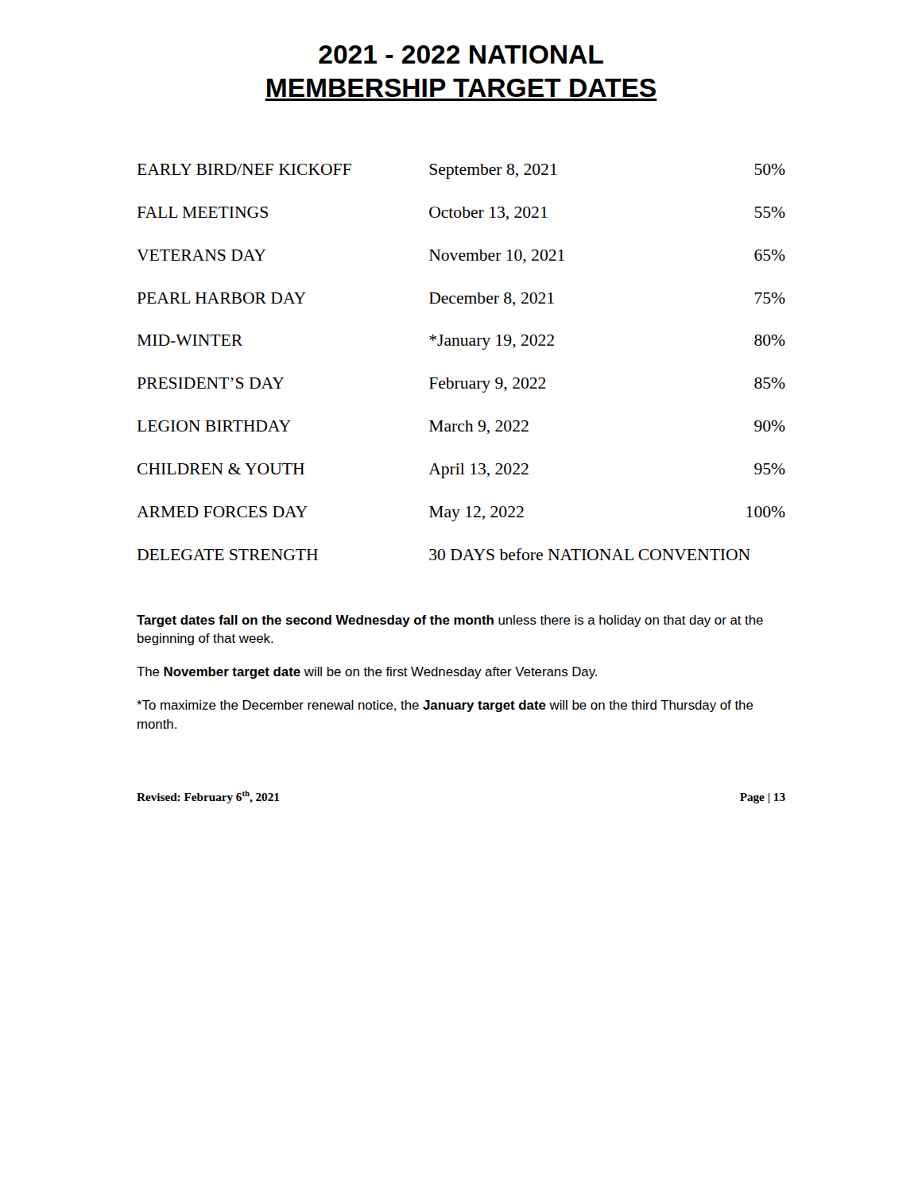2021 - 2022 NATIONAL
MEMBERSHIP TARGET DATES
| EARLY BIRD/NEF KICKOFF | September 8, 2021 | 50% |
| FALL MEETINGS | October 13, 2021 | 55% |
| VETERANS DAY | November 10, 2021 | 65% |
| PEARL HARBOR DAY | December 8, 2021 | 75% |
| MID-WINTER | *January 19, 2022 | 80% |
| PRESIDENT’S DAY | February 9, 2022 | 85% |
| LEGION BIRTHDAY | March 9, 2022 | 90% |
| CHILDREN & YOUTH | April 13, 2022 | 95% |
| ARMED FORCES DAY | May 12, 2022 | 100% |
| DELEGATE STRENGTH | 30 DAYS before NATIONAL CONVENTION |
Target dates fall on the second Wednesday of the month unless there is a holiday on that day or at the beginning of that week.
The November target date will be on the first Wednesday after Veterans Day.
*To maximize the December renewal notice, the January target date will be on the third Thursday of the month.
Revised: February 6th, 2021 Page | 13